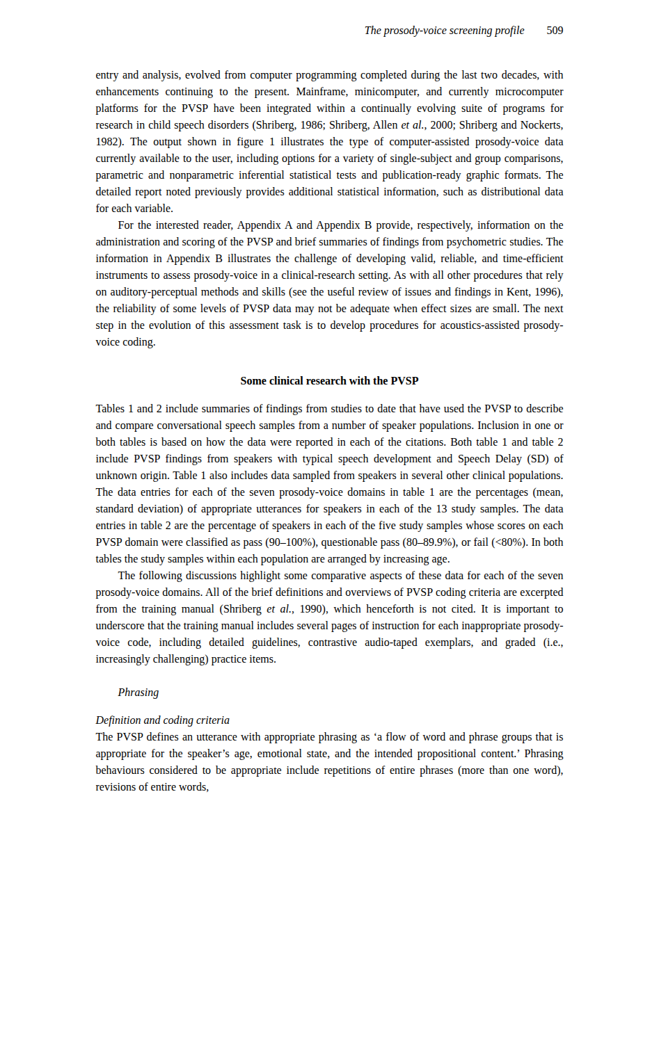The prosody-voice screening profile 509
entry and analysis, evolved from computer programming completed during the last two decades, with enhancements continuing to the present. Mainframe, minicomputer, and currently microcomputer platforms for the PVSP have been integrated within a continually evolving suite of programs for research in child speech disorders (Shriberg, 1986; Shriberg, Allen et al., 2000; Shriberg and Nockerts, 1982). The output shown in figure 1 illustrates the type of computer-assisted prosody-voice data currently available to the user, including options for a variety of single-subject and group comparisons, parametric and nonparametric inferential statistical tests and publication-ready graphic formats. The detailed report noted previously provides additional statistical information, such as distributional data for each variable.
For the interested reader, Appendix A and Appendix B provide, respectively, information on the administration and scoring of the PVSP and brief summaries of findings from psychometric studies. The information in Appendix B illustrates the challenge of developing valid, reliable, and time-efficient instruments to assess prosody-voice in a clinical-research setting. As with all other procedures that rely on auditory-perceptual methods and skills (see the useful review of issues and findings in Kent, 1996), the reliability of some levels of PVSP data may not be adequate when effect sizes are small. The next step in the evolution of this assessment task is to develop procedures for acoustics-assisted prosody-voice coding.
Some clinical research with the PVSP
Tables 1 and 2 include summaries of findings from studies to date that have used the PVSP to describe and compare conversational speech samples from a number of speaker populations. Inclusion in one or both tables is based on how the data were reported in each of the citations. Both table 1 and table 2 include PVSP findings from speakers with typical speech development and Speech Delay (SD) of unknown origin. Table 1 also includes data sampled from speakers in several other clinical populations. The data entries for each of the seven prosody-voice domains in table 1 are the percentages (mean, standard deviation) of appropriate utterances for speakers in each of the 13 study samples. The data entries in table 2 are the percentage of speakers in each of the five study samples whose scores on each PVSP domain were classified as pass (90–100%), questionable pass (80–89.9%), or fail (<80%). In both tables the study samples within each population are arranged by increasing age.
The following discussions highlight some comparative aspects of these data for each of the seven prosody-voice domains. All of the brief definitions and overviews of PVSP coding criteria are excerpted from the training manual (Shriberg et al., 1990), which henceforth is not cited. It is important to underscore that the training manual includes several pages of instruction for each inappropriate prosody-voice code, including detailed guidelines, contrastive audio-taped exemplars, and graded (i.e., increasingly challenging) practice items.
Phrasing
Definition and coding criteria
The PVSP defines an utterance with appropriate phrasing as ‘a flow of word and phrase groups that is appropriate for the speaker’s age, emotional state, and the intended propositional content.’ Phrasing behaviours considered to be appropriate include repetitions of entire phrases (more than one word), revisions of entire words,